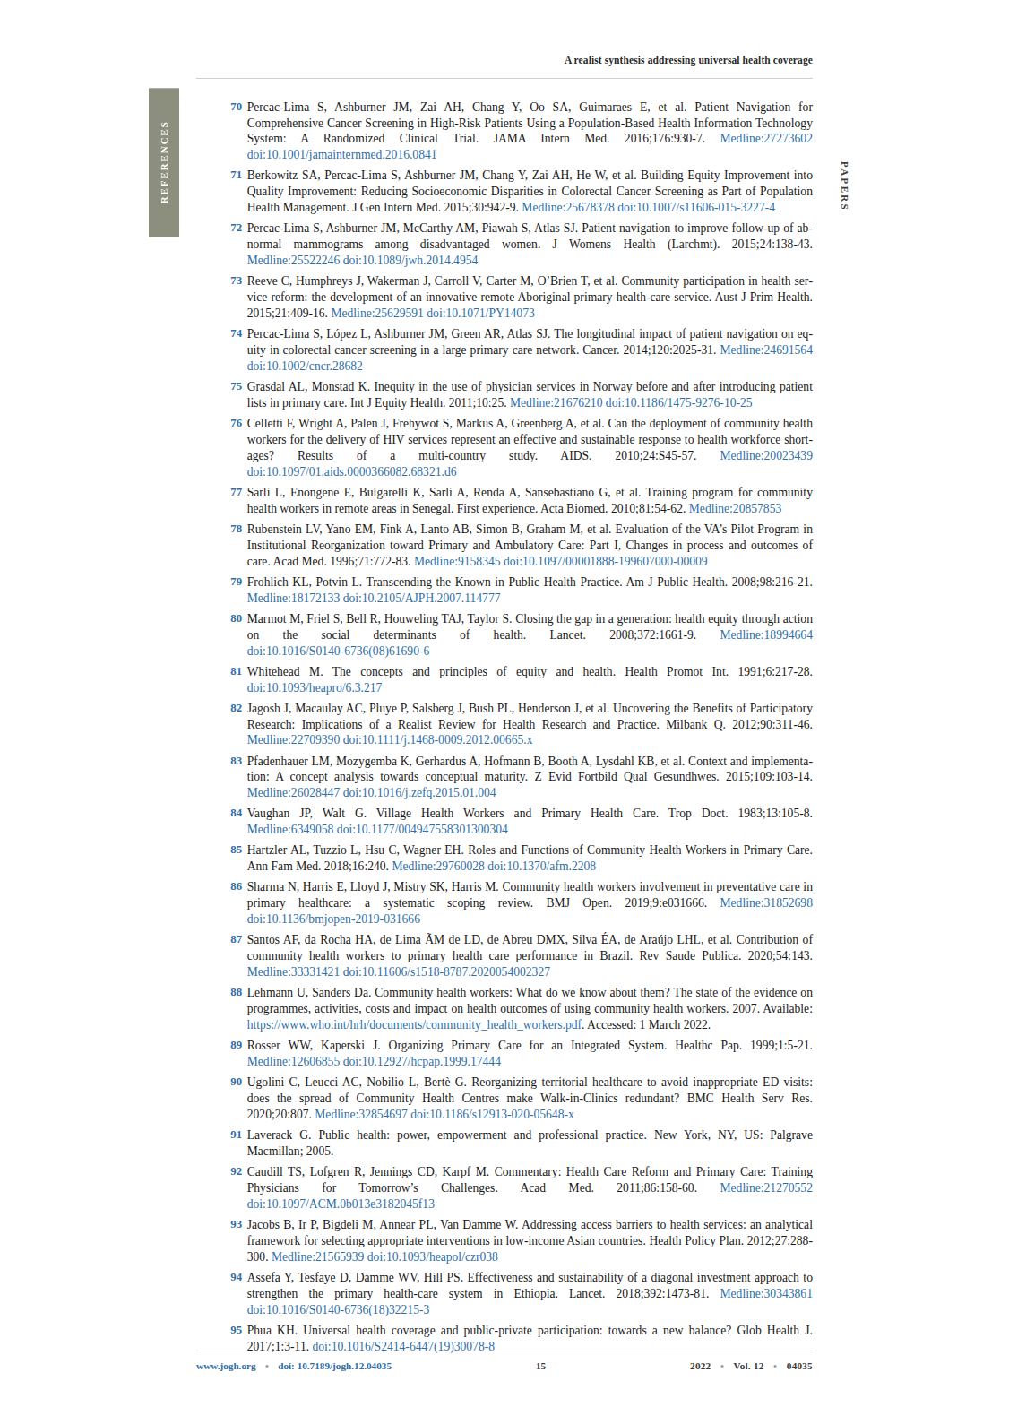References
Papers
A realist synthesis addressing universal health coverage
Percac-Lima S, Ashburner JM, Zai AH, Chang Y, Oo SA, Guimaraes E, et al. Patient Navigation for Comprehensive Cancer Screening in High-Risk Patients Using a Population-Based Health Information Technology System: A Randomized Clinical Trial. JAMA Intern Med. 2016;176:930-7. Medline:27273602 doi:10.1001/jamainternmed.2016.0841
Berkowitz SA, Percac-Lima S, Ashburner JM, Chang Y, Zai AH, He W, et al. Building Equity Improvement into Quality Improvement: Reducing Socioeconomic Disparities in Colorectal Cancer Screening as Part of Population Health Management. J Gen Intern Med. 2015;30:942-9. Medline:25678378 doi:10.1007/s11606-015-3227-4
Percac-Lima S, Ashburner JM, McCarthy AM, Piawah S, Atlas SJ. Patient navigation to improve follow-up of abnormal mammograms among disadvantaged women. J Womens Health (Larchmt). 2015;24:138-43. Medline:25522246 doi:10.1089/jwh.2014.4954
Reeve C, Humphreys J, Wakerman J, Carroll V, Carter M, O’Brien T, et al. Community participation in health service reform: the development of an innovative remote Aboriginal primary health-care service. Aust J Prim Health. 2015;21:409-16. Medline:25629591 doi:10.1071/PY14073
Percac-Lima S, López L, Ashburner JM, Green AR, Atlas SJ. The longitudinal impact of patient navigation on equity in colorectal cancer screening in a large primary care network. Cancer. 2014;120:2025-31. Medline:24691564 doi:10.1002/cncr.28682
Grasdal AL, Monstad K. Inequity in the use of physician services in Norway before and after introducing patient lists in primary care. Int J Equity Health. 2011;10:25. Medline:21676210 doi:10.1186/1475-9276-10-25
Celletti F, Wright A, Palen J, Frehywot S, Markus A, Greenberg A, et al. Can the deployment of community health workers for the delivery of HIV services represent an effective and sustainable response to health workforce shortages? Results of a multi-country study. AIDS. 2010;24:S45-57. Medline:20023439 doi:10.1097/01.aids.0000366082.68321.d6
Sarli L, Enongene E, Bulgarelli K, Sarli A, Renda A, Sansebastiano G, et al. Training program for community health workers in remote areas in Senegal. First experience. Acta Biomed. 2010;81:54-62. Medline:20857853
Rubenstein LV, Yano EM, Fink A, Lanto AB, Simon B, Graham M, et al. Evaluation of the VA’s Pilot Program in Institutional Reorganization toward Primary and Ambulatory Care: Part I, Changes in process and outcomes of care. Acad Med. 1996;71:772-83. Medline:9158345 doi:10.1097/00001888-199607000-00009
Frohlich KL, Potvin L. Transcending the Known in Public Health Practice. Am J Public Health. 2008;98:216-21. Medline:18172133 doi:10.2105/AJPH.2007.114777
Marmot M, Friel S, Bell R, Houweling TAJ, Taylor S. Closing the gap in a generation: health equity through action on the social determinants of health. Lancet. 2008;372:1661-9. Medline:18994664 doi:10.1016/S0140-6736(08)61690-6
Whitehead M. The concepts and principles of equity and health. Health Promot Int. 1991;6:217-28. doi:10.1093/heapro/6.3.217
Jagosh J, Macaulay AC, Pluye P, Salsberg J, Bush PL, Henderson J, et al. Uncovering the Benefits of Participatory Research: Implications of a Realist Review for Health Research and Practice. Milbank Q. 2012;90:311-46. Medline:22709390 doi:10.1111/j.1468-0009.2012.00665.x
Pfadenhauer LM, Mozygemba K, Gerhardus A, Hofmann B, Booth A, Lysdahl KB, et al. Context and implementation: A concept analysis towards conceptual maturity. Z Evid Fortbild Qual Gesundhwes. 2015;109:103-14. Medline:26028447 doi:10.1016/j.zefq.2015.01.004
Vaughan JP, Walt G. Village Health Workers and Primary Health Care. Trop Doct. 1983;13:105-8. Medline:6349058 doi:10.1177/004947558301300304
Hartzler AL, Tuzzio L, Hsu C, Wagner EH. Roles and Functions of Community Health Workers in Primary Care. Ann Fam Med. 2018;16:240. Medline:29760028 doi:10.1370/afm.2208
Sharma N, Harris E, Lloyd J, Mistry SK, Harris M. Community health workers involvement in preventative care in primary healthcare: a systematic scoping review. BMJ Open. 2019;9:e031666. Medline:31852698 doi:10.1136/bmjopen-2019-031666
Santos AF, da Rocha HA, de Lima ÃM de LD, de Abreu DMX, Silva ÉA, de Araújo LHL, et al. Contribution of community health workers to primary health care performance in Brazil. Rev Saude Publica. 2020;54:143. Medline:33331421 doi:10.11606/s1518-8787.2020054002327
Lehmann U, Sanders Da. Community health workers: What do we know about them? The state of the evidence on programmes, activities, costs and impact on health outcomes of using community health workers. 2007. Available: https://www.who.int/hrh/documents/community_health_workers.pdf. Accessed: 1 March 2022.
Rosser WW, Kaperski J. Organizing Primary Care for an Integrated System. Healthc Pap. 1999;1:5-21. Medline:12606855 doi:10.12927/hcpap.1999.17444
Ugolini C, Leucci AC, Nobilio L, Bertè G. Reorganizing territorial healthcare to avoid inappropriate ED visits: does the spread of Community Health Centres make Walk-in-Clinics redundant? BMC Health Serv Res. 2020;20:807. Medline:32854697 doi:10.1186/s12913-020-05648-x
Laverack G. Public health: power, empowerment and professional practice. New York, NY, US: Palgrave Macmillan; 2005.
Caudill TS, Lofgren R, Jennings CD, Karpf M. Commentary: Health Care Reform and Primary Care: Training Physicians for Tomorrow’s Challenges. Acad Med. 2011;86:158-60. Medline:21270552 doi:10.1097/ACM.0b013e3182045f13
Jacobs B, Ir P, Bigdeli M, Annear PL, Van Damme W. Addressing access barriers to health services: an analytical framework for selecting appropriate interventions in low-income Asian countries. Health Policy Plan. 2012;27:288-300. Medline:21565939 doi:10.1093/heapol/czr038
Assefa Y, Tesfaye D, Damme WV, Hill PS. Effectiveness and sustainability of a diagonal investment approach to strengthen the primary health-care system in Ethiopia. Lancet. 2018;392:1473-81. Medline:30343861 doi:10.1016/S0140-6736(18)32215-3
Phua KH. Universal health coverage and public-private participation: towards a new balance? Glob Health J. 2017;1:3-11. doi:10.1016/S2414-6447(19)30078-8
www.jogh.org • doi: 10.7189/jogh.12.04035
15
2022 • Vol. 12 • 04035